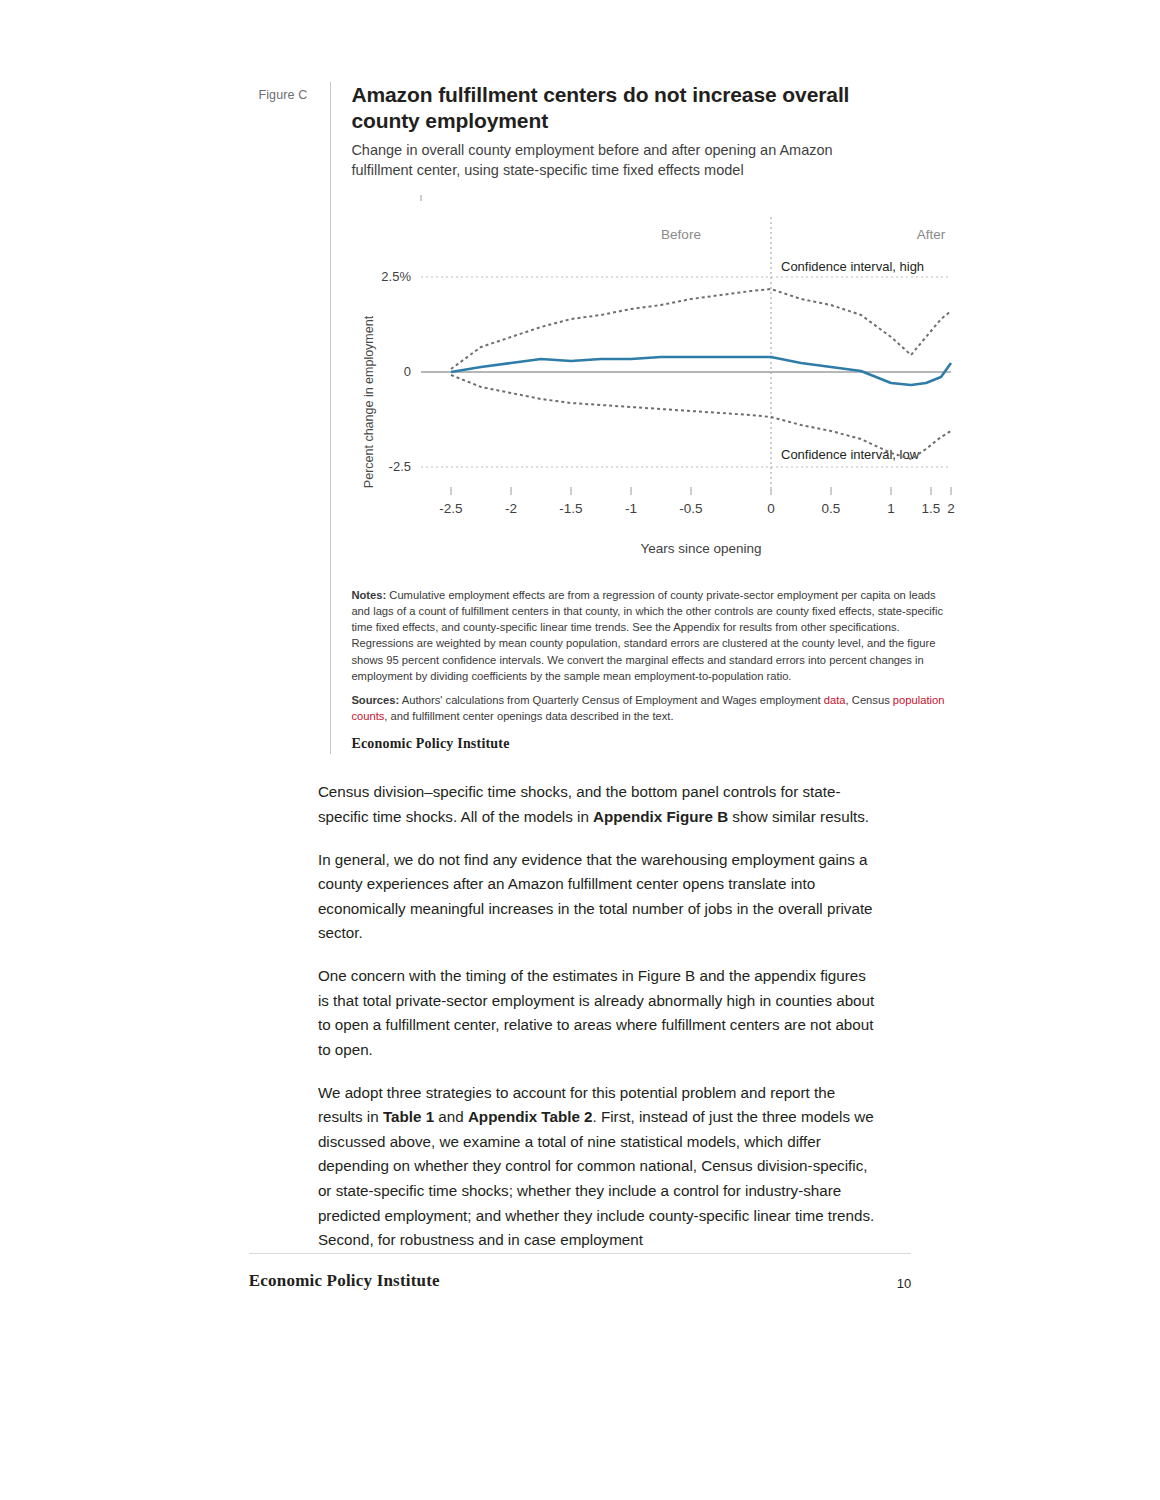Figure C
Amazon fulfillment centers do not increase overall
county employment
Change in overall county employment before and after opening an Amazon
fulfillment center, using state-specific time fixed effects model
Percent change in employment Before After 2.5% 0 -2.5 Confidence interval, high Confidence interval, low -2.5 -2 -1.5 -1 -0.5 0 0.5 1 1.5 2 Years since opening
Notes: Cumulative employment effects are from a regression of county private-sector employment per capita on leads and lags of a count of fulfillment centers in that county, in which the other controls are county fixed effects, state-specific time fixed effects, and county-specific linear time trends. See the Appendix for results from other specifications. Regressions are weighted by mean county population, standard errors are clustered at the county level, and the figure shows 95 percent confidence intervals. We convert the marginal effects and standard errors into percent changes in employment by dividing coefficients by the sample mean employment-to-population ratio.
Sources: Authors' calculations from Quarterly Census of Employment and Wages employment data, Census population counts, and fulfillment center openings data described in the text.
Economic Policy Institute
Census division–specific time shocks, and the bottom panel controls for state-specific time shocks. All of the models in Appendix Figure B show similar results.
In general, we do not find any evidence that the warehousing employment gains a county experiences after an Amazon fulfillment center opens translate into economically meaningful increases in the total number of jobs in the overall private sector.
One concern with the timing of the estimates in Figure B and the appendix figures is that total private-sector employment is already abnormally high in counties about to open a fulfillment center, relative to areas where fulfillment centers are not about to open.
We adopt three strategies to account for this potential problem and report the results in Table 1 and Appendix Table 2. First, instead of just the three models we discussed above, we examine a total of nine statistical models, which differ depending on whether they control for common national, Census division-specific, or state-specific time shocks; whether they include a control for industry-share predicted employment; and whether they include county-specific linear time trends. Second, for robustness and in case employment
Economic Policy Institute
10